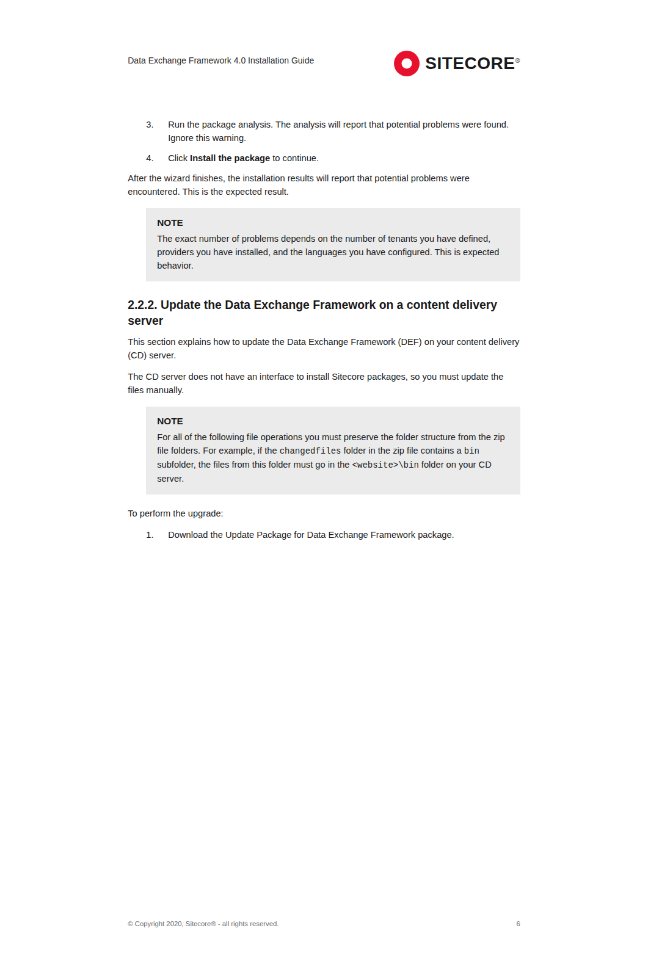Data Exchange Framework 4.0 Installation Guide
SITECORE®
Run the package analysis. The analysis will report that potential problems were found. Ignore this warning.
Click Install the package to continue.
After the wizard finishes, the installation results will report that potential problems were encountered. This is the expected result.
NOTE
The exact number of problems depends on the number of tenants you have defined, providers you have installed, and the languages you have configured. This is expected behavior.
2.2.2. Update the Data Exchange Framework on a content delivery server
This section explains how to update the Data Exchange Framework (DEF) on your content delivery (CD) server.
The CD server does not have an interface to install Sitecore packages, so you must update the files manually.
NOTE
For all of the following file operations you must preserve the folder structure from the zip file folders. For example, if the changedfiles folder in the zip file contains a bin subfolder, the files from this folder must go in the <website>\bin folder on your CD server.
To perform the upgrade:
Download the Update Package for Data Exchange Framework package.
© Copyright 2020, Sitecore® - all rights reserved.
6